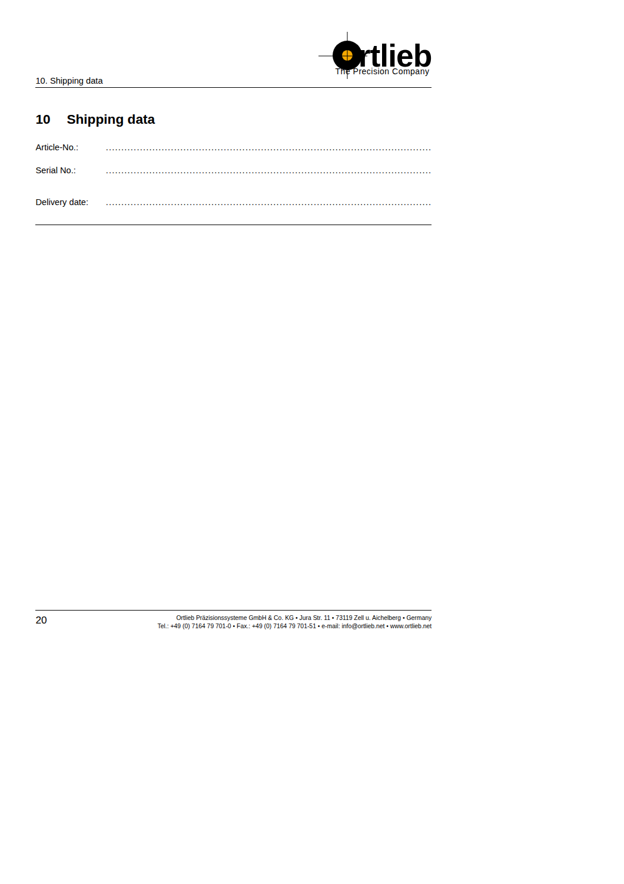rtlieb
The Precision Company
10. Shipping data
10 Shipping data
| Article-No.: | ......................................................................................................... |
| Serial No.: | ......................................................................................................... |
| Delivery date: | ......................................................................................................... |
20
Ortlieb Präzisionssysteme GmbH & Co. KG • Jura Str. 11 • 73119 Zell u. Aichelberg • Germany
Tel.: +49 (0) 7164 79 701-0 • Fax.: +49 (0) 7164 79 701-51 • e-mail: info@ortlieb.net • www.ortlieb.net